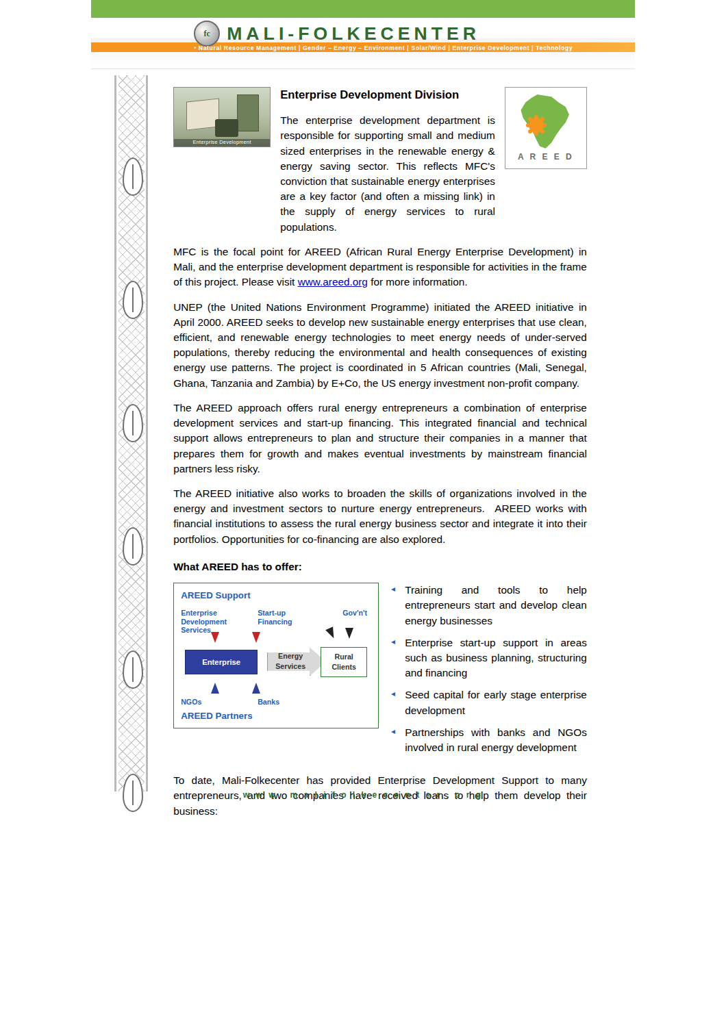fc
MALI-FOLKECENTER
• Natural Resource Management | Gender – Energy – Environment | Solar/Wind | Enterprise Development | Technology
A R E E D
Enterprise Development
Enterprise Development Division
The enterprise development department is responsible for supporting small and medium sized enterprises in the renewable energy & energy saving sector. This reflects MFC's conviction that sustainable energy enterprises are a key factor (and often a missing link) in the supply of energy services to rural populations.
MFC is the focal point for AREED (African Rural Energy Enterprise Development) in Mali, and the enterprise development department is responsible for activities in the frame of this project. Please visit www.areed.org for more information.
UNEP (the United Nations Environment Programme) initiated the AREED initiative in April 2000. AREED seeks to develop new sustainable energy enterprises that use clean, efficient, and renewable energy technologies to meet energy needs of under-served populations, thereby reducing the environmental and health consequences of existing energy use patterns. The project is coordinated in 5 African countries (Mali, Senegal, Ghana, Tanzania and Zambia) by E+Co, the US energy investment non-profit company.
The AREED approach offers rural energy entrepreneurs a combination of enterprise development services and start-up financing. This integrated financial and technical support allows entrepreneurs to plan and structure their companies in a manner that prepares them for growth and makes eventual investments by mainstream financial partners less risky.
The AREED initiative also works to broaden the skills of organizations involved in the energy and investment sectors to nurture energy entrepreneurs. AREED works with financial institutions to assess the rural energy business sector and integrate it into their portfolios. Opportunities for co-financing are also explored.
What AREED has to offer:
AREED Support
Enterprise
Development
Services
Start-up
Financing
Gov'n't
Enterprise
Energy
Services
Rural
Clients
NGOs
Banks
AREED Partners
Training and tools to help entrepreneurs start and develop clean energy businesses
Enterprise start-up support in areas such as business planning, structuring and financing
Seed capital for early stage enterprise development
Partnerships with banks and NGOs involved in rural energy development
To date, Mali-Folkecenter has provided Enterprise Development Support to many entrepreneurs, and two companies have received loans to help them develop their business:
w w w . m a l i f o l k e c e n t e r . o r g